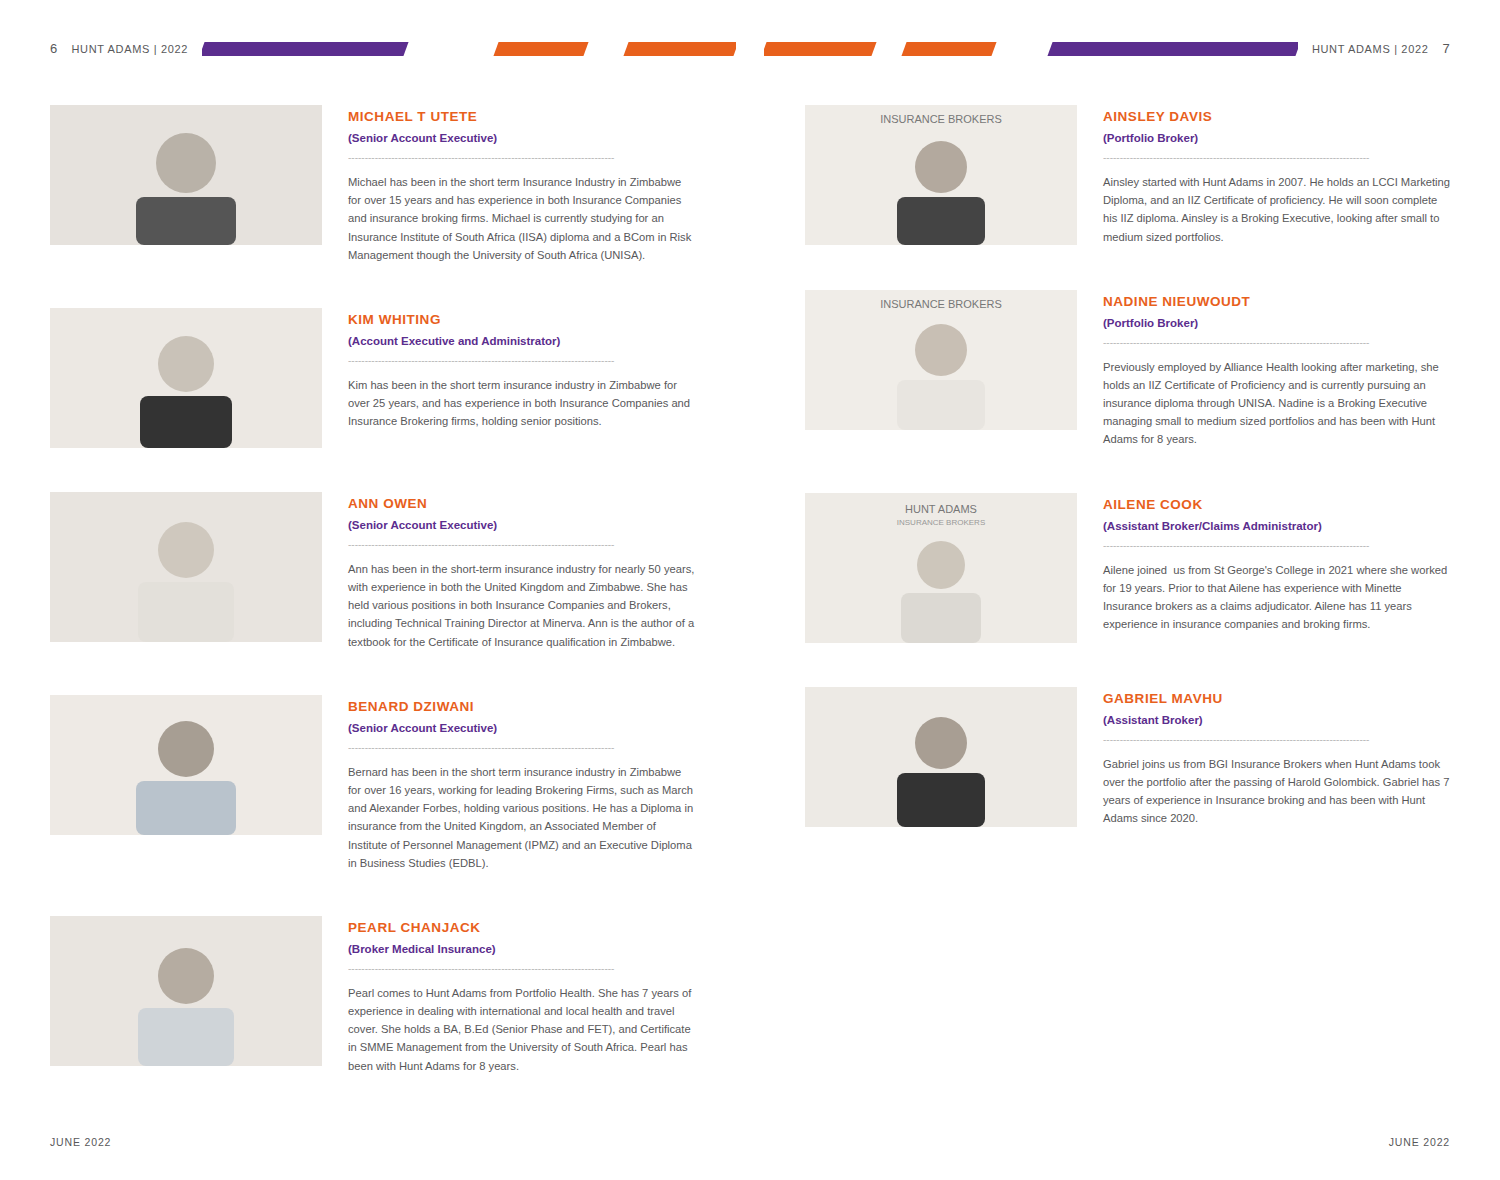6 HUNT ADAMS | 2022
HUNT ADAMS | 20227
Michael T Utete
(Senior Account Executive)
--------------------------------------------------------------------------------
Michael has been in the short term Insurance Industry in Zimbabwe for over 15 years and has experience in both Insurance Companies and insurance broking firms. Michael is currently studying for an Insurance Institute of South Africa (IISA) diploma and a BCom in Risk Management though the University of South Africa (UNISA).
Kim Whiting
(Account Executive and Administrator)
--------------------------------------------------------------------------------
Kim has been in the short term insurance industry in Zimbabwe for over 25 years, and has experience in both Insurance Companies and Insurance Brokering firms, holding senior positions.
Ann Owen
(Senior Account Executive)
--------------------------------------------------------------------------------
Ann has been in the short-term insurance industry for nearly 50 years, with experience in both the United Kingdom and Zimbabwe. She has held various positions in both Insurance Companies and Brokers, including Technical Training Director at Minerva. Ann is the author of a textbook for the Certificate of Insurance qualification in Zimbabwe.
Benard Dziwani
(Senior Account Executive)
--------------------------------------------------------------------------------
Bernard has been in the short term insurance industry in Zimbabwe for over 16 years, working for leading Brokering Firms, such as March and Alexander Forbes, holding various positions. He has a Diploma in insurance from the United Kingdom, an Associated Member of Institute of Personnel Management (IPMZ) and an Executive Diploma in Business Studies (EDBL).
Pearl Chanjack
(Broker Medical Insurance)
--------------------------------------------------------------------------------
Pearl comes to Hunt Adams from Portfolio Health. She has 7 years of experience in dealing with international and local health and travel cover. She holds a BA, B.Ed (Senior Phase and FET), and Certificate in SMME Management from the University of South Africa. Pearl has been with Hunt Adams for 8 years.
Ainsley Davis
(Portfolio Broker)
--------------------------------------------------------------------------------
Ainsley started with Hunt Adams in 2007. He holds an LCCI Marketing Diploma, and an IIZ Certificate of proficiency. He will soon complete his IIZ diploma. Ainsley is a Broking Executive, looking after small to medium sized portfolios.
Nadine Nieuwoudt
(Portfolio Broker)
--------------------------------------------------------------------------------
Previously employed by Alliance Health looking after marketing, she holds an IIZ Certificate of Proficiency and is currently pursuing an insurance diploma through UNISA. Nadine is a Broking Executive managing small to medium sized portfolios and has been with Hunt Adams for 8 years.
Ailene Cook
(Assistant Broker/Claims Administrator)
--------------------------------------------------------------------------------
Ailene joined us from St George's College in 2021 where she worked for 19 years. Prior to that Ailene has experience with Minette Insurance brokers as a claims adjudicator. Ailene has 11 years experience in insurance companies and broking firms.
Gabriel Mavhu
(Assistant Broker)
--------------------------------------------------------------------------------
Gabriel joins us from BGI Insurance Brokers when Hunt Adams took over the portfolio after the passing of Harold Golombick. Gabriel has 7 years of experience in Insurance broking and has been with Hunt Adams since 2020.
JUNE 2022 JUNE 2022